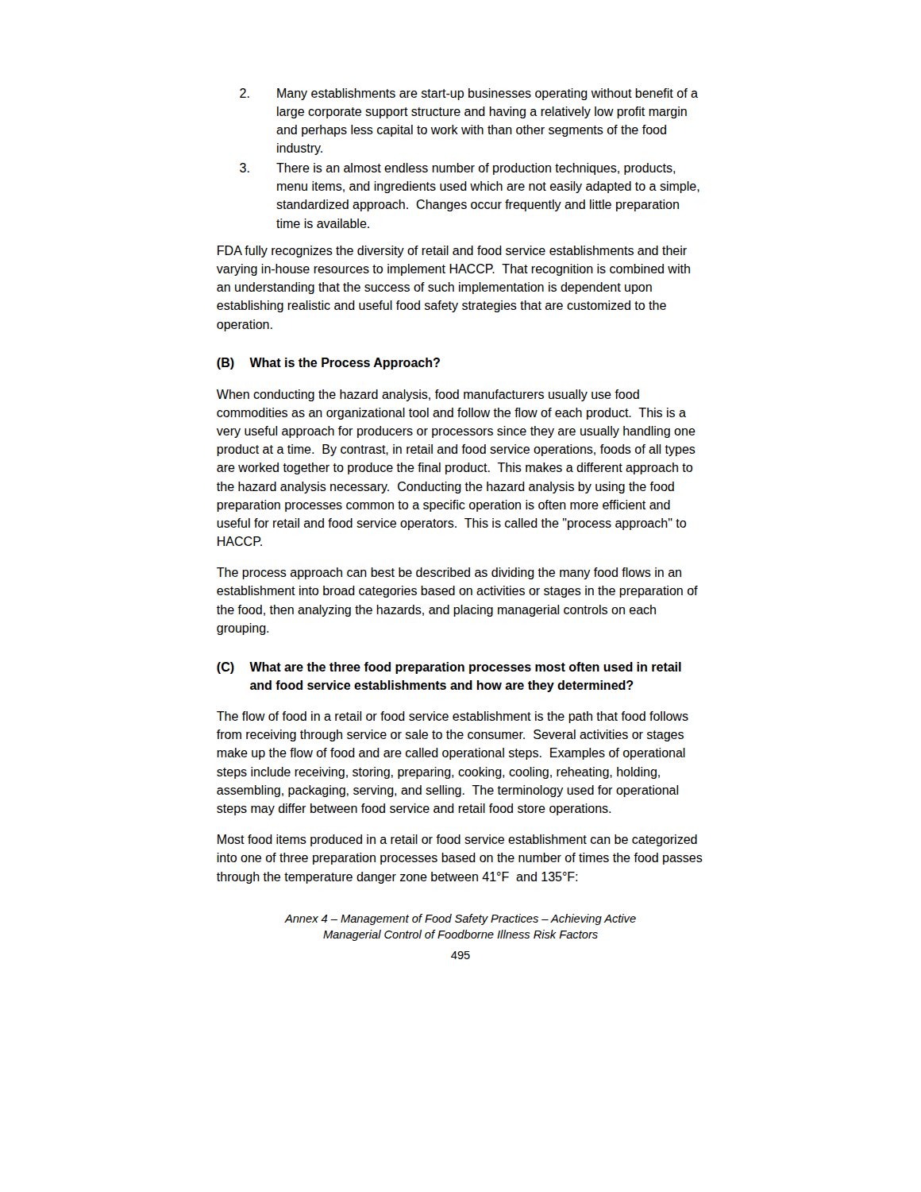2. Many establishments are start-up businesses operating without benefit of a large corporate support structure and having a relatively low profit margin and perhaps less capital to work with than other segments of the food industry.
3. There is an almost endless number of production techniques, products, menu items, and ingredients used which are not easily adapted to a simple, standardized approach. Changes occur frequently and little preparation time is available.
FDA fully recognizes the diversity of retail and food service establishments and their varying in-house resources to implement HACCP. That recognition is combined with an understanding that the success of such implementation is dependent upon establishing realistic and useful food safety strategies that are customized to the operation.
(B) What is the Process Approach?
When conducting the hazard analysis, food manufacturers usually use food commodities as an organizational tool and follow the flow of each product. This is a very useful approach for producers or processors since they are usually handling one product at a time. By contrast, in retail and food service operations, foods of all types are worked together to produce the final product. This makes a different approach to the hazard analysis necessary. Conducting the hazard analysis by using the food preparation processes common to a specific operation is often more efficient and useful for retail and food service operators. This is called the "process approach" to HACCP.
The process approach can best be described as dividing the many food flows in an establishment into broad categories based on activities or stages in the preparation of the food, then analyzing the hazards, and placing managerial controls on each grouping.
(C) What are the three food preparation processes most often used in retail and food service establishments and how are they determined?
The flow of food in a retail or food service establishment is the path that food follows from receiving through service or sale to the consumer. Several activities or stages make up the flow of food and are called operational steps. Examples of operational steps include receiving, storing, preparing, cooking, cooling, reheating, holding, assembling, packaging, serving, and selling. The terminology used for operational steps may differ between food service and retail food store operations.
Most food items produced in a retail or food service establishment can be categorized into one of three preparation processes based on the number of times the food passes through the temperature danger zone between 41°F and 135°F:
Annex 4 – Management of Food Safety Practices – Achieving Active
Managerial Control of Foodborne Illness Risk Factors
495